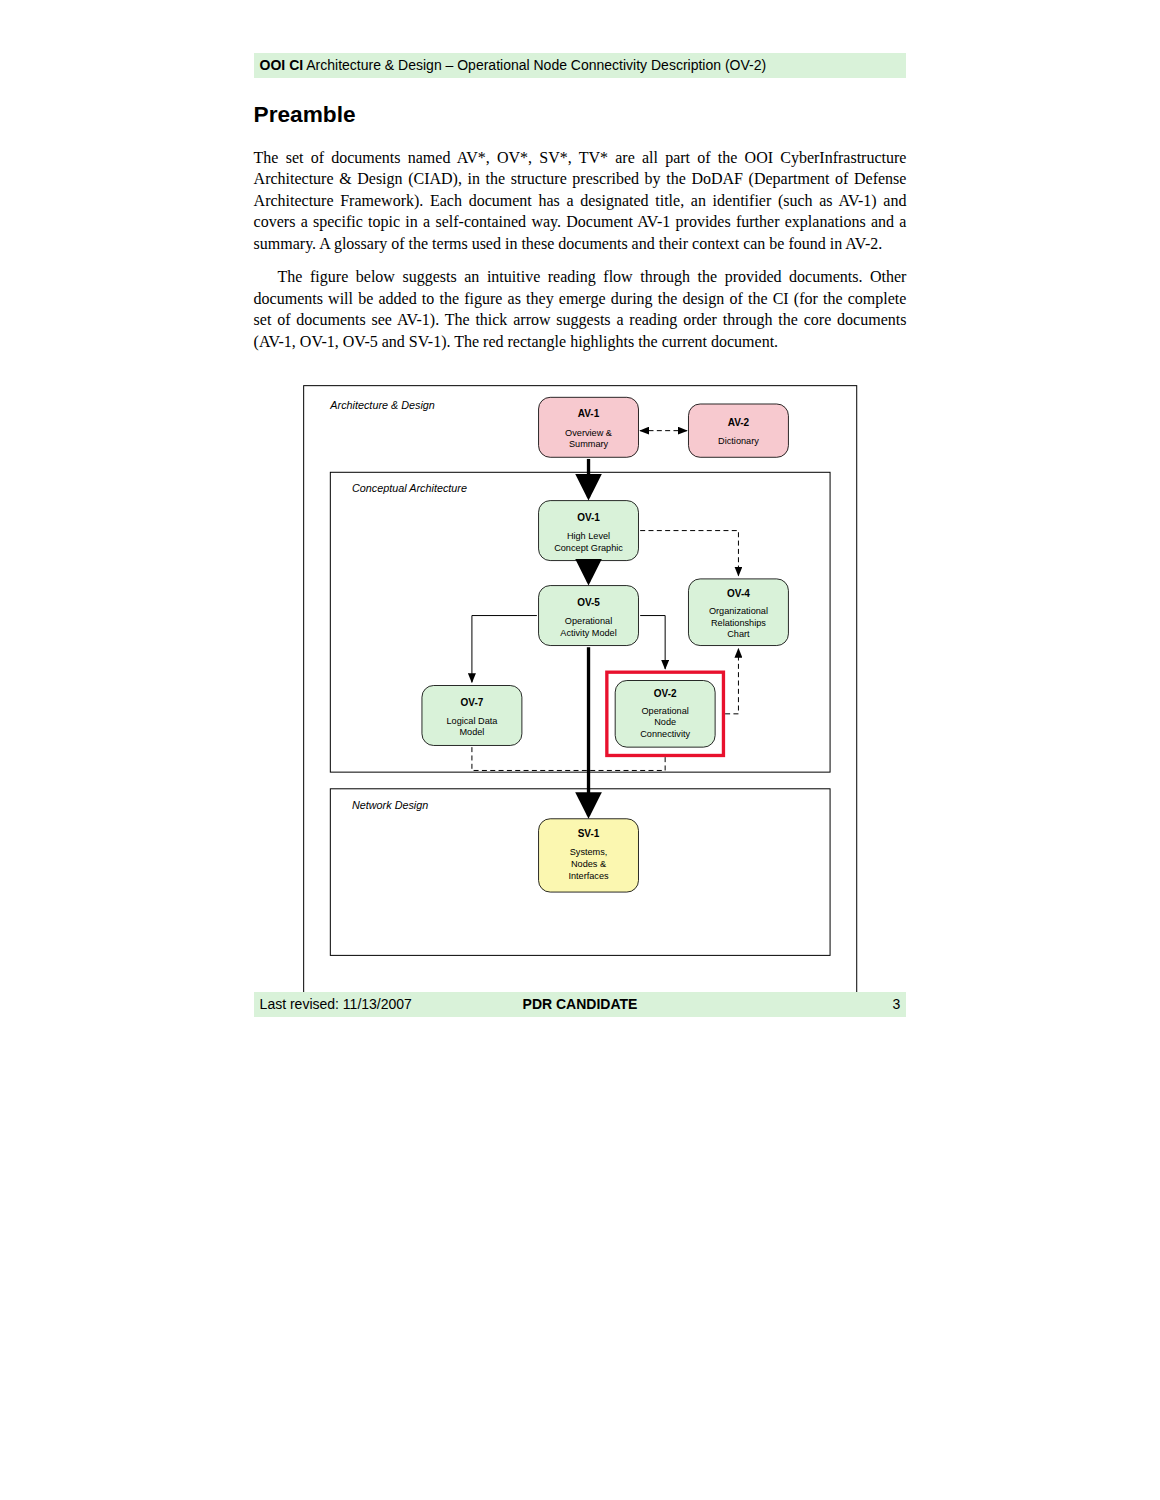OOI CI Architecture & Design – Operational Node Connectivity Description (OV-2)
Preamble
The set of documents named AV*, OV*, SV*, TV* are all part of the OOI CyberInfrastructure Architecture & Design (CIAD), in the structure prescribed by the DoDAF (Department of Defense Architecture Framework). Each document has a designated title, an identifier (such as AV-1) and covers a specific topic in a self-contained way. Document AV-1 provides further explanations and a summary. A glossary of the terms used in these documents and their context can be found in AV-2.
The figure below suggests an intuitive reading flow through the provided documents. Other documents will be added to the figure as they emerge during the design of the CI (for the complete set of documents see AV-1). The thick arrow suggests a reading order through the core documents (AV-1, OV-1, OV-5 and SV-1). The red rectangle highlights the current document.
Architecture & Design AV-1 Overview & Summary AV-2 Dictionary Conceptual Architecture OV-1 High Level Concept Graphic OV-4 Organizational Relationships Chart OV-5 Operational Activity Model OV-7 Logical Data Model OV-2 Operational Node Connectivity Network Design SV-1 Systems, Nodes & Interfaces
| Last revised: 11/13/2007 | PDR CANDIDATE | 3 |